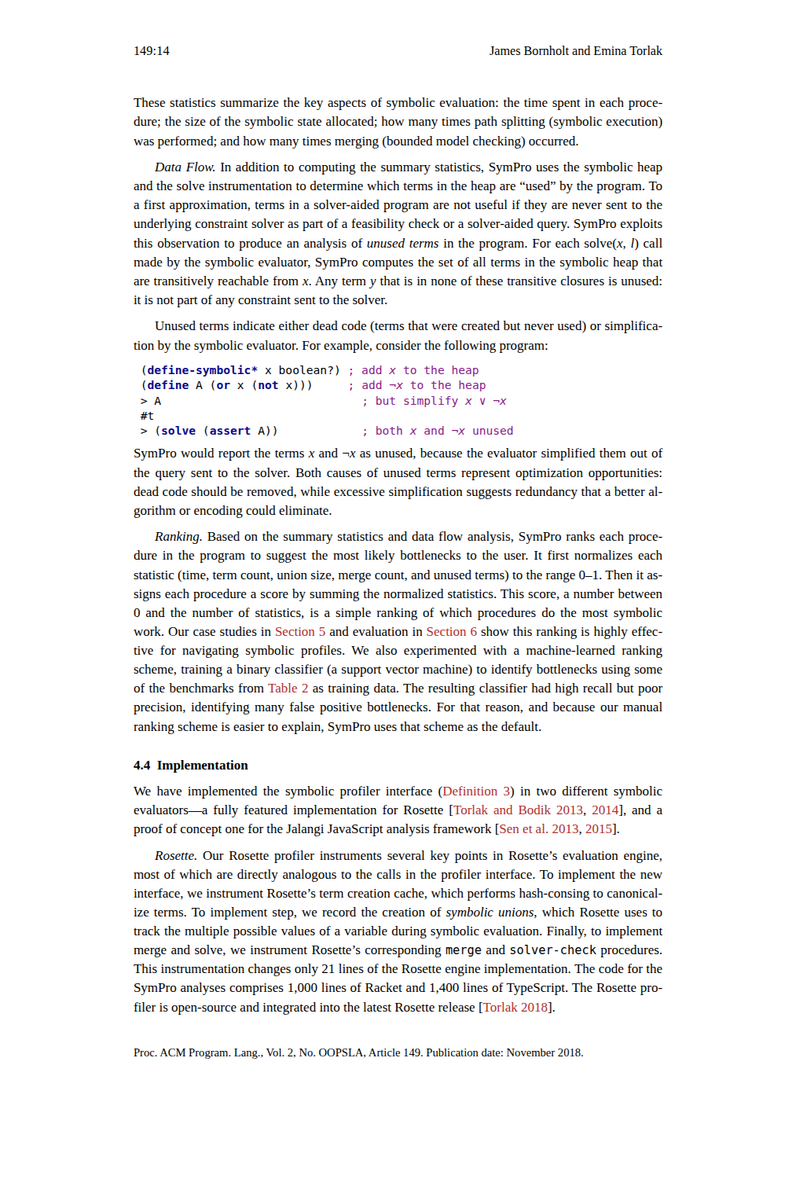149:14 James Bornholt and Emina Torlak
These statistics summarize the key aspects of symbolic evaluation: the time spent in each procedure; the size of the symbolic state allocated; how many times path splitting (symbolic execution) was performed; and how many times merging (bounded model checking) occurred.
Data Flow. In addition to computing the summary statistics, SymPro uses the symbolic heap and the solve instrumentation to determine which terms in the heap are “used” by the program. To a first approximation, terms in a solver-aided program are not useful if they are never sent to the underlying constraint solver as part of a feasibility check or a solver-aided query. SymPro exploits this observation to produce an analysis of unused terms in the program. For each solve(x, l) call made by the symbolic evaluator, SymPro computes the set of all terms in the symbolic heap that are transitively reachable from x. Any term y that is in none of these transitive closures is unused: it is not part of any constraint sent to the solver.
Unused terms indicate either dead code (terms that were created but never used) or simplification by the symbolic evaluator. For example, consider the following program:
(define-symbolic* x boolean?) ; add x to the heap
(define A (or x (not x)))     ; add ¬x to the heap
> A                             ; but simplify x ∨ ¬x
#t
> (solve (assert A))            ; both x and ¬x unused
SymPro would report the terms x and ¬x as unused, because the evaluator simplified them out of the query sent to the solver. Both causes of unused terms represent optimization opportunities: dead code should be removed, while excessive simplification suggests redundancy that a better algorithm or encoding could eliminate.
Ranking. Based on the summary statistics and data flow analysis, SymPro ranks each procedure in the program to suggest the most likely bottlenecks to the user. It first normalizes each statistic (time, term count, union size, merge count, and unused terms) to the range 0–1. Then it assigns each procedure a score by summing the normalized statistics. This score, a number between 0 and the number of statistics, is a simple ranking of which procedures do the most symbolic work. Our case studies in Section 5 and evaluation in Section 6 show this ranking is highly effective for navigating symbolic profiles. We also experimented with a machine-learned ranking scheme, training a binary classifier (a support vector machine) to identify bottlenecks using some of the benchmarks from Table 2 as training data. The resulting classifier had high recall but poor precision, identifying many false positive bottlenecks. For that reason, and because our manual ranking scheme is easier to explain, SymPro uses that scheme as the default.
4.4 Implementation
We have implemented the symbolic profiler interface (Definition 3) in two different symbolic evaluators—a fully featured implementation for Rosette [Torlak and Bodik 2013, 2014], and a proof of concept one for the Jalangi JavaScript analysis framework [Sen et al. 2013, 2015].
Rosette. Our Rosette profiler instruments several key points in Rosette’s evaluation engine, most of which are directly analogous to the calls in the profiler interface. To implement the new interface, we instrument Rosette’s term creation cache, which performs hash-consing to canonicalize terms. To implement step, we record the creation of symbolic unions, which Rosette uses to track the multiple possible values of a variable during symbolic evaluation. Finally, to implement merge and solve, we instrument Rosette’s corresponding merge and solver-check procedures. This instrumentation changes only 21 lines of the Rosette engine implementation. The code for the SymPro analyses comprises 1,000 lines of Racket and 1,400 lines of TypeScript. The Rosette profiler is open-source and integrated into the latest Rosette release [Torlak 2018].
Proc. ACM Program. Lang., Vol. 2, No. OOPSLA, Article 149. Publication date: November 2018.